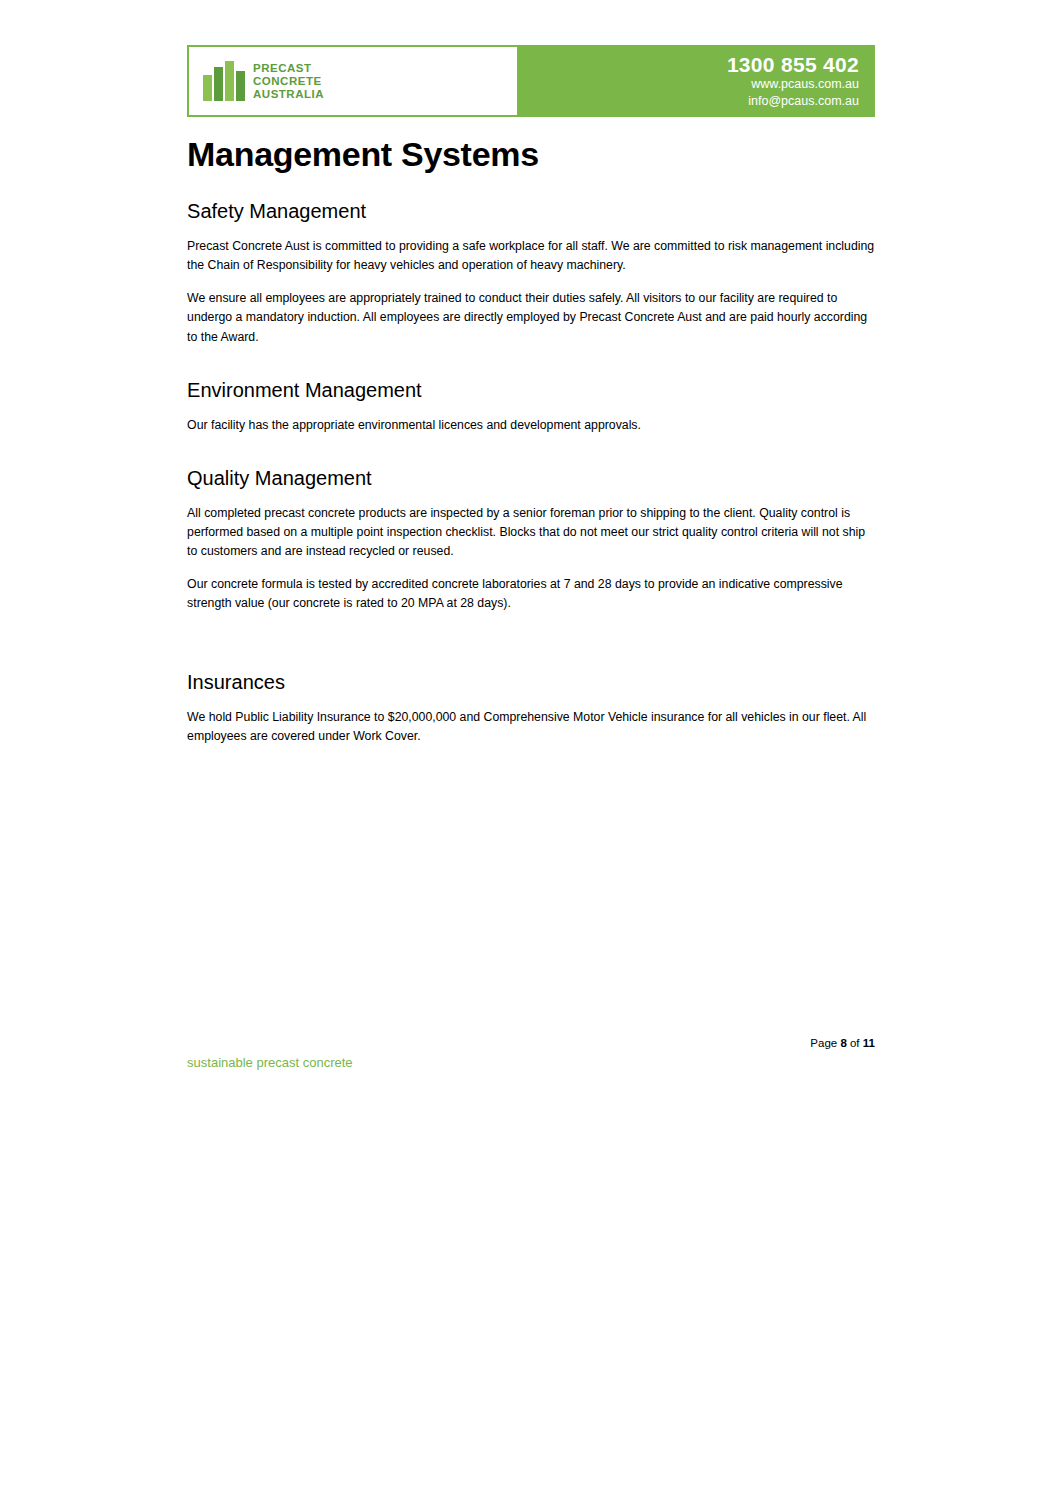PRECAST
CONCRETE
AUSTRALIA
1300 855 402
www.pcaus.com.au
info@pcaus.com.au
Management Systems
Safety Management
Precast Concrete Aust is committed to providing a safe workplace for all staff. We are committed to risk management including the Chain of Responsibility for heavy vehicles and operation of heavy machinery.
We ensure all employees are appropriately trained to conduct their duties safely. All visitors to our facility are required to undergo a mandatory induction. All employees are directly employed by Precast Concrete Aust and are paid hourly according to the Award.
Environment Management
Our facility has the appropriate environmental licences and development approvals.
Quality Management
All completed precast concrete products are inspected by a senior foreman prior to shipping to the client. Quality control is performed based on a multiple point inspection checklist. Blocks that do not meet our strict quality control criteria will not ship to customers and are instead recycled or reused.
Our concrete formula is tested by accredited concrete laboratories at 7 and 28 days to provide an indicative compressive strength value (our concrete is rated to 20 MPA at 28 days).
Insurances
We hold Public Liability Insurance to $20,000,000 and Comprehensive Motor Vehicle insurance for all vehicles in our fleet. All employees are covered under Work Cover.
Page 8 of 11
sustainable precast concrete